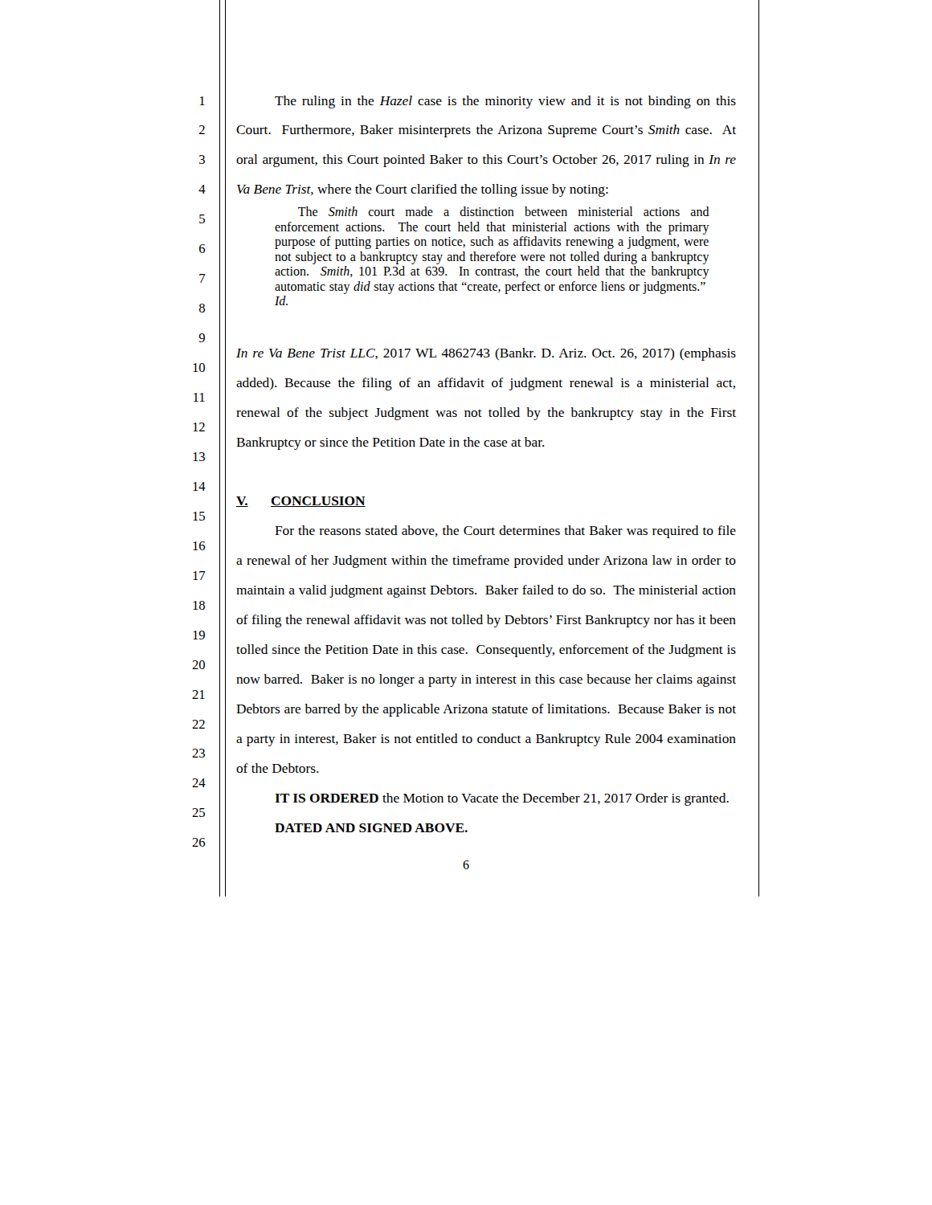1
2
3
4
5
6
7
8
9
10
11
12
13
14
15
16
17
18
19
20
21
22
23
24
25
26
The ruling in the Hazel case is the minority view and it is not binding on this Court. Furthermore, Baker misinterprets the Arizona Supreme Court’s Smith case. At oral argument, this Court pointed Baker to this Court’s October 26, 2017 ruling in In re Va Bene Trist, where the Court clarified the tolling issue by noting:
The Smith court made a distinction between ministerial actions and enforcement actions. The court held that ministerial actions with the primary purpose of putting parties on notice, such as affidavits renewing a judgment, were not subject to a bankruptcy stay and therefore were not tolled during a bankruptcy action. Smith, 101 P.3d at 639. In contrast, the court held that the bankruptcy automatic stay did stay actions that “create, perfect or enforce liens or judgments.” Id.
In re Va Bene Trist LLC, 2017 WL 4862743 (Bankr. D. Ariz. Oct. 26, 2017) (emphasis added). Because the filing of an affidavit of judgment renewal is a ministerial act, renewal of the subject Judgment was not tolled by the bankruptcy stay in the First Bankruptcy or since the Petition Date in the case at bar.
V. CONCLUSION
For the reasons stated above, the Court determines that Baker was required to file a renewal of her Judgment within the timeframe provided under Arizona law in order to maintain a valid judgment against Debtors. Baker failed to do so. The ministerial action of filing the renewal affidavit was not tolled by Debtors’ First Bankruptcy nor has it been tolled since the Petition Date in this case. Consequently, enforcement of the Judgment is now barred. Baker is no longer a party in interest in this case because her claims against Debtors are barred by the applicable Arizona statute of limitations. Because Baker is not a party in interest, Baker is not entitled to conduct a Bankruptcy Rule 2004 examination of the Debtors.
IT IS ORDERED the Motion to Vacate the December 21, 2017 Order is granted.
DATED AND SIGNED ABOVE.
6